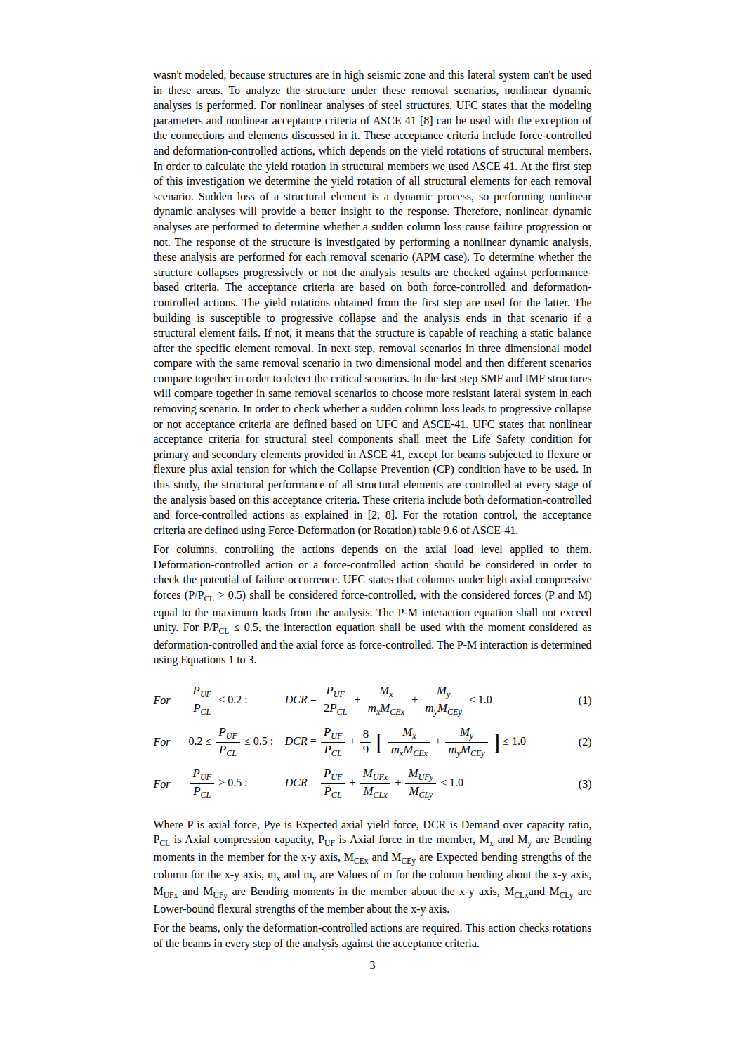wasn't modeled, because structures are in high seismic zone and this lateral system can't be used in these areas. To analyze the structure under these removal scenarios, nonlinear dynamic analyses is performed. For nonlinear analyses of steel structures, UFC states that the modeling parameters and nonlinear acceptance criteria of ASCE 41 [8] can be used with the exception of the connections and elements discussed in it. These acceptance criteria include force-controlled and deformation-controlled actions, which depends on the yield rotations of structural members. In order to calculate the yield rotation in structural members we used ASCE 41. At the first step of this investigation we determine the yield rotation of all structural elements for each removal scenario. Sudden loss of a structural element is a dynamic process, so performing nonlinear dynamic analyses will provide a better insight to the response. Therefore, nonlinear dynamic analyses are performed to determine whether a sudden column loss cause failure progression or not. The response of the structure is investigated by performing a nonlinear dynamic analysis, these analysis are performed for each removal scenario (APM case). To determine whether the structure collapses progressively or not the analysis results are checked against performance-based criteria. The acceptance criteria are based on both force-controlled and deformation-controlled actions. The yield rotations obtained from the first step are used for the latter. The building is susceptible to progressive collapse and the analysis ends in that scenario if a structural element fails. If not, it means that the structure is capable of reaching a static balance after the specific element removal. In next step, removal scenarios in three dimensional model compare with the same removal scenario in two dimensional model and then different scenarios compare together in order to detect the critical scenarios. In the last step SMF and IMF structures will compare together in same removal scenarios to choose more resistant lateral system in each removing scenario. In order to check whether a sudden column loss leads to progressive collapse or not acceptance criteria are defined based on UFC and ASCE-41. UFC states that nonlinear acceptance criteria for structural steel components shall meet the Life Safety condition for primary and secondary elements provided in ASCE 41, except for beams subjected to flexure or flexure plus axial tension for which the Collapse Prevention (CP) condition have to be used. In this study, the structural performance of all structural elements are controlled at every stage of the analysis based on this acceptance criteria. These criteria include both deformation-controlled and force-controlled actions as explained in [2, 8]. For the rotation control, the acceptance criteria are defined using Force-Deformation (or Rotation) table 9.6 of ASCE-41.
For columns, controlling the actions depends on the axial load level applied to them. Deformation-controlled action or a force-controlled action should be considered in order to check the potential of failure occurrence. UFC states that columns under high axial compressive forces (P/PCL > 0.5) shall be considered force-controlled, with the considered forces (P and M) equal to the maximum loads from the analysis. The P-M interaction equation shall not exceed unity. For P/PCL ≤ 0.5, the interaction equation shall be used with the moment considered as deformation-controlled and the axial force as force-controlled. The P-M interaction is determined using Equations 1 to 3.
| For | P UF P CL < 0.2 : | DCR = P UF 2 P CL + M x m x M CEx + M y m y M CEy ≤ 1.0 | (1) |
| For | 0.2 ≤ P UF P CL ≤ 0.5 : | DCR = P UF P CL + 8 9 [ M x m x M CEx + M y m y M CEy ] ≤ 1.0 | (2) |
| For | P UF P CL > 0.5 : | DCR = P UF P CL + M UFx M CLx + M UFy M CLy ≤ 1.0 | (3) |
Where P is axial force, Pye is Expected axial yield force, DCR is Demand over capacity ratio, PCL is Axial compression capacity, PUF is Axial force in the member, Mx and My are Bending moments in the member for the x-y axis, MCEx and MCEy are Expected bending strengths of the column for the x-y axis, mx and my are Values of m for the column bending about the x-y axis, MUFx and MUFy are Bending moments in the member about the x-y axis, MCLxand MCLy are Lower-bound flexural strengths of the member about the x-y axis.
For the beams, only the deformation-controlled actions are required. This action checks rotations of the beams in every step of the analysis against the acceptance criteria.
3